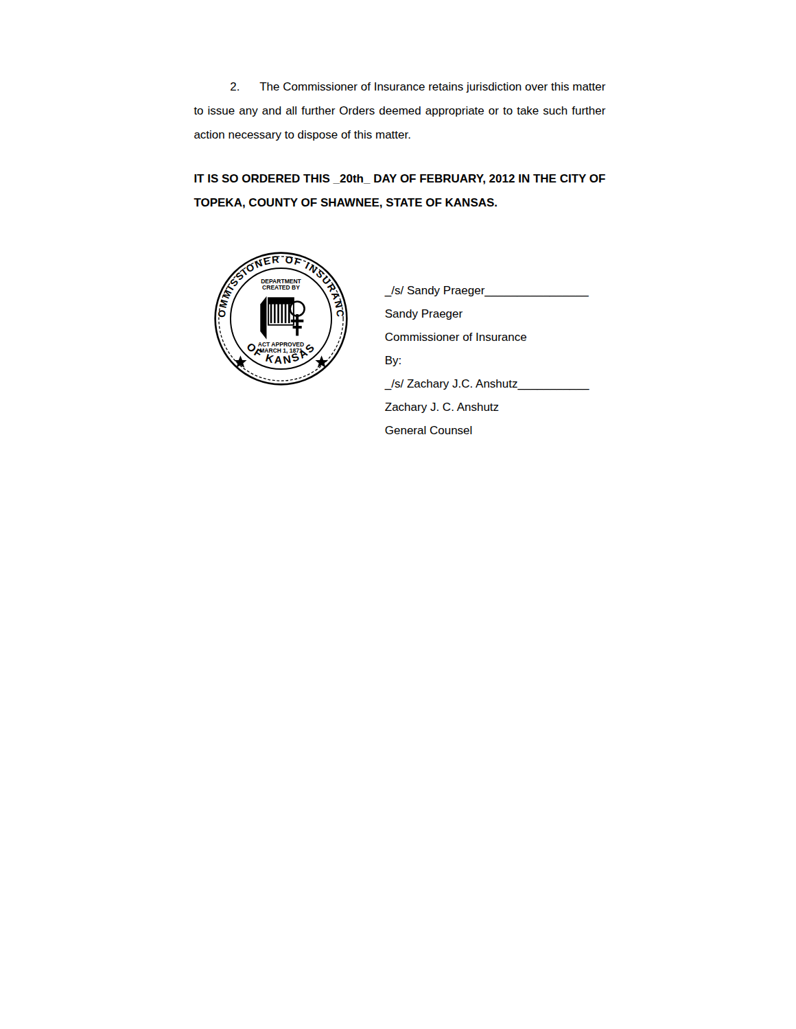2. The Commissioner of Insurance retains jurisdiction over this matter to issue any and all further Orders deemed appropriate or to take such further action necessary to dispose of this matter.
IT IS SO ORDERED THIS _20th_ DAY OF FEBRUARY, 2012 IN THE CITY OF TOPEKA, COUNTY OF SHAWNEE, STATE OF KANSAS.
_/s/ Sandy Praeger________________
Sandy Praeger
Commissioner of Insurance
By:
_/s/ Zachary J.C. Anshutz___________
Zachary J. C. Anshutz
General Counsel